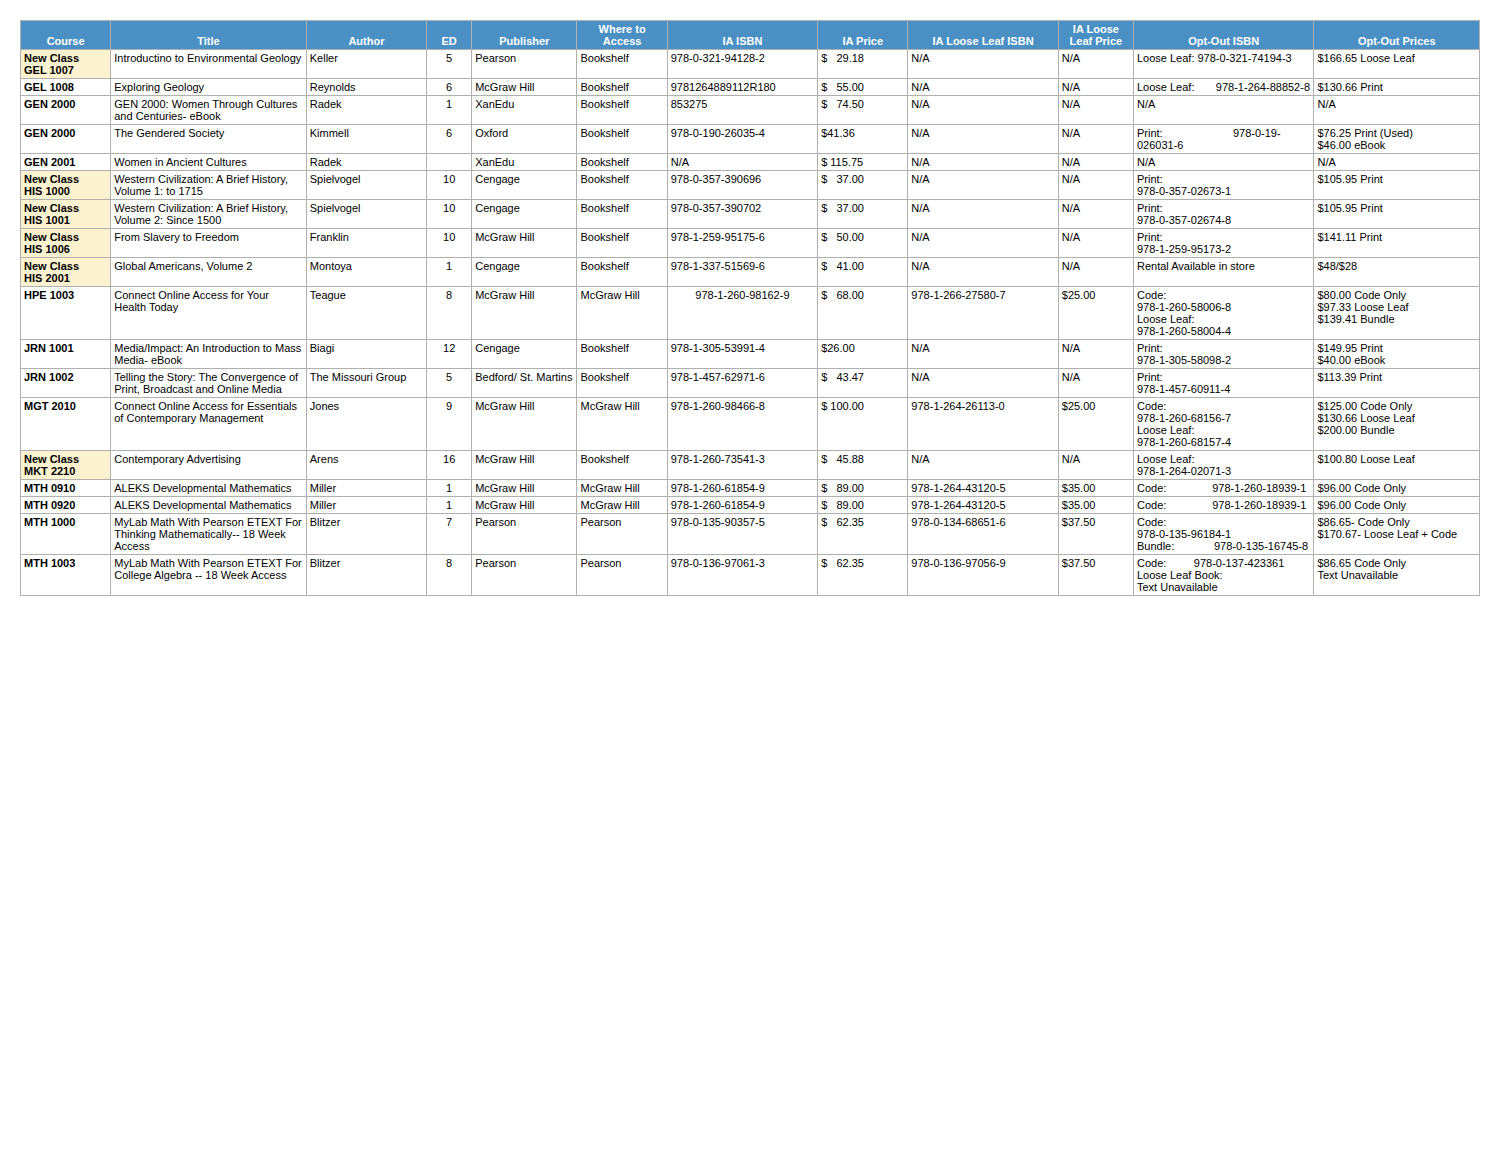| Course | Title | Author | ED | Publisher | Where to Access | IA ISBN | IA Price | IA Loose Leaf ISBN | IA Loose Leaf Price | Opt-Out ISBN | Opt-Out Prices |
| --- | --- | --- | --- | --- | --- | --- | --- | --- | --- | --- | --- |
| New Class GEL 1007 | Introductino to Environmental Geology | Keller | 5 | Pearson | Bookshelf | 978-0-321-94128-2 | $ 29.18 | N/A | N/A | Loose Leaf: 978-0-321-74194-3 | $166.65 Loose Leaf |
| GEL 1008 | Exploring Geology | Reynolds | 6 | McGraw Hill | Bookshelf | 9781264889112R180 | $ 55.00 | N/A | N/A | Loose Leaf: 978-1-264-88852-8 | $130.66 Print |
| GEN 2000 | GEN 2000: Women Through Cultures and Centuries- eBook | Radek | 1 | XanEdu | Bookshelf | 853275 | $ 74.50 | N/A | N/A | N/A | N/A |
| GEN 2000 | The Gendered Society | Kimmell | 6 | Oxford | Bookshelf | 978-0-190-26035-4 | $41.36 | N/A | N/A | Print: 978-0-19-026031-6 | $76.25 Print (Used) $46.00 eBook |
| GEN 2001 | Women in Ancient Cultures | Radek | | XanEdu | Bookshelf | N/A | $ 115.75 | N/A | N/A | N/A | N/A |
| New Class HIS 1000 | Western Civilization: A Brief History, Volume 1: to 1715 | Spielvogel | 10 | Cengage | Bookshelf | 978-0-357-390696 | $ 37.00 | N/A | N/A | Print: 978-0-357-02673-1 | $105.95 Print |
| New Class HIS 1001 | Western Civilization: A Brief History, Volume 2: Since 1500 | Spielvogel | 10 | Cengage | Bookshelf | 978-0-357-390702 | $ 37.00 | N/A | N/A | Print: 978-0-357-02674-8 | $105.95 Print |
| New Class HIS 1006 | From Slavery to Freedom | Franklin | 10 | McGraw Hill | Bookshelf | 978-1-259-95175-6 | $ 50.00 | N/A | N/A | Print: 978-1-259-95173-2 | $141.11 Print |
| New Class HIS 2001 | Global Americans, Volume 2 | Montoya | 1 | Cengage | Bookshelf | 978-1-337-51569-6 | $ 41.00 | N/A | N/A | Rental Available in store | $48/$28 |
| HPE 1003 | Connect Online Access for Your Health Today | Teague | 8 | McGraw Hill | McGraw Hill | 978-1-260-98162-9 | $ 68.00 | 978-1-266-27580-7 | $25.00 | Code: 978-1-260-58006-8 Loose Leaf: 978-1-260-58004-4 | $80.00 Code Only $97.33 Loose Leaf $139.41 Bundle |
| JRN 1001 | Media/Impact: An Introduction to Mass Media- eBook | Biagi | 12 | Cengage | Bookshelf | 978-1-305-53991-4 | $26.00 | N/A | N/A | Print: 978-1-305-58098-2 | $149.95 Print $40.00 eBook |
| JRN 1002 | Telling the Story: The Convergence of Print, Broadcast and Online Media | The Missouri Group | 5 | Bedford/ St. Martins | Bookshelf | 978-1-457-62971-6 | $ 43.47 | N/A | N/A | Print: 978-1-457-60911-4 | $113.39 Print |
| MGT 2010 | Connect Online Access for Essentials of Contemporary Management | Jones | 9 | McGraw Hill | McGraw Hill | 978-1-260-98466-8 | $ 100.00 | 978-1-264-26113-0 | $25.00 | Code: 978-1-260-68156-7 Loose Leaf: 978-1-260-68157-4 | $125.00 Code Only $130.66 Loose Leaf $200.00 Bundle |
| New Class MKT 2210 | Contemporary Advertising | Arens | 16 | McGraw Hill | Bookshelf | 978-1-260-73541-3 | $ 45.88 | N/A | N/A | Loose Leaf: 978-1-264-02071-3 | $100.80 Loose Leaf |
| MTH 0910 | ALEKS Developmental Mathematics | Miller | 1 | McGraw Hill | McGraw Hill | 978-1-260-61854-9 | $ 89.00 | 978-1-264-43120-5 | $35.00 | Code: 978-1-260-18939-1 | $96.00 Code Only |
| MTH 0920 | ALEKS Developmental Mathematics | Miller | 1 | McGraw Hill | McGraw Hill | 978-1-260-61854-9 | $ 89.00 | 978-1-264-43120-5 | $35.00 | Code: 978-1-260-18939-1 | $96.00 Code Only |
| MTH 1000 | MyLab Math With Pearson ETEXT For Thinking Mathematically-- 18 Week Access | Blitzer | 7 | Pearson | Pearson | 978-0-135-90357-5 | $ 62.35 | 978-0-134-68651-6 | $37.50 | Code: 978-0-135-96184-1 Bundle: 978-0-135-16745-8 | $86.65- Code Only $170.67- Loose Leaf + Code |
| MTH 1003 | MyLab Math With Pearson ETEXT For College Algebra -- 18 Week Access | Blitzer | 8 | Pearson | Pearson | 978-0-136-97061-3 | $ 62.35 | 978-0-136-97056-9 | $37.50 | Code: 978-0-137-423361 Loose Leaf Book: Text Unavailable | $86.65 Code Only Text Unavailable |